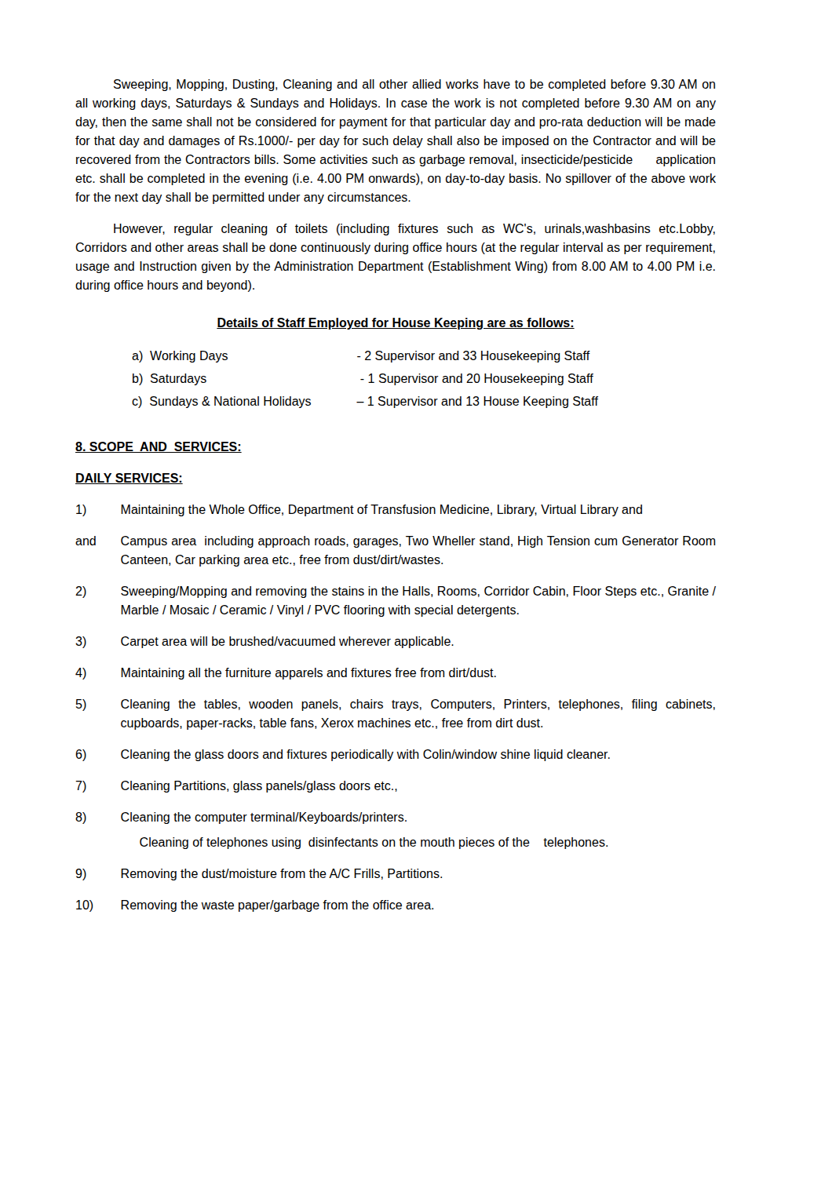Sweeping, Mopping, Dusting, Cleaning and all other allied works have to be completed before 9.30 AM on all working days, Saturdays & Sundays and Holidays. In case the work is not completed before 9.30 AM on any day, then the same shall not be considered for payment for that particular day and pro-rata deduction will be made for that day and damages of Rs.1000/- per day for such delay shall also be imposed on the Contractor and will be recovered from the Contractors bills. Some activities such as garbage removal, insecticide/pesticide application etc. shall be completed in the evening (i.e. 4.00 PM onwards), on day-to-day basis. No spillover of the above work for the next day shall be permitted under any circumstances.
However, regular cleaning of toilets (including fixtures such as WC's, urinals,washbasins etc.Lobby, Corridors and other areas shall be done continuously during office hours (at the regular interval as per requirement, usage and Instruction given by the Administration Department (Establishment Wing) from 8.00 AM to 4.00 PM i.e. during office hours and beyond).
Details of Staff Employed for House Keeping are as follows:
| a) Working Days | - 2 Supervisor and 33 Housekeeping Staff |
| b) Saturdays | - 1 Supervisor and 20 Housekeeping Staff |
| c) Sundays & National Holidays | – 1 Supervisor and 13 House Keeping Staff |
8. SCOPE AND SERVICES:
DAILY SERVICES:
| 1) | Maintaining the Whole Office, Department of Transfusion Medicine, Library, Virtual Library and |
| and | Campus area including approach roads, garages, Two Wheller stand, High Tension cum Generator Room Canteen, Car parking area etc., free from dust/dirt/wastes. |
| 2) | Sweeping/Mopping and removing the stains in the Halls, Rooms, Corridor Cabin, Floor Steps etc., Granite / Marble / Mosaic / Ceramic / Vinyl / PVC flooring with special detergents. |
| 3) | Carpet area will be brushed/vacuumed wherever applicable. |
| 4) | Maintaining all the furniture apparels and fixtures free from dirt/dust. |
| 5) | Cleaning the tables, wooden panels, chairs trays, Computers, Printers, telephones, filing cabinets, cupboards, paper-racks, table fans, Xerox machines etc., free from dirt dust. |
| 6) | Cleaning the glass doors and fixtures periodically with Colin/window shine liquid cleaner. |
| 7) | Cleaning Partitions, glass panels/glass doors etc., |
| 8) | Cleaning the computer terminal/Keyboards/printers. Cleaning of telephones using disinfectants on the mouth pieces of the telephones. |
| 9) | Removing the dust/moisture from the A/C Frills, Partitions. |
| 10) | Removing the waste paper/garbage from the office area. |